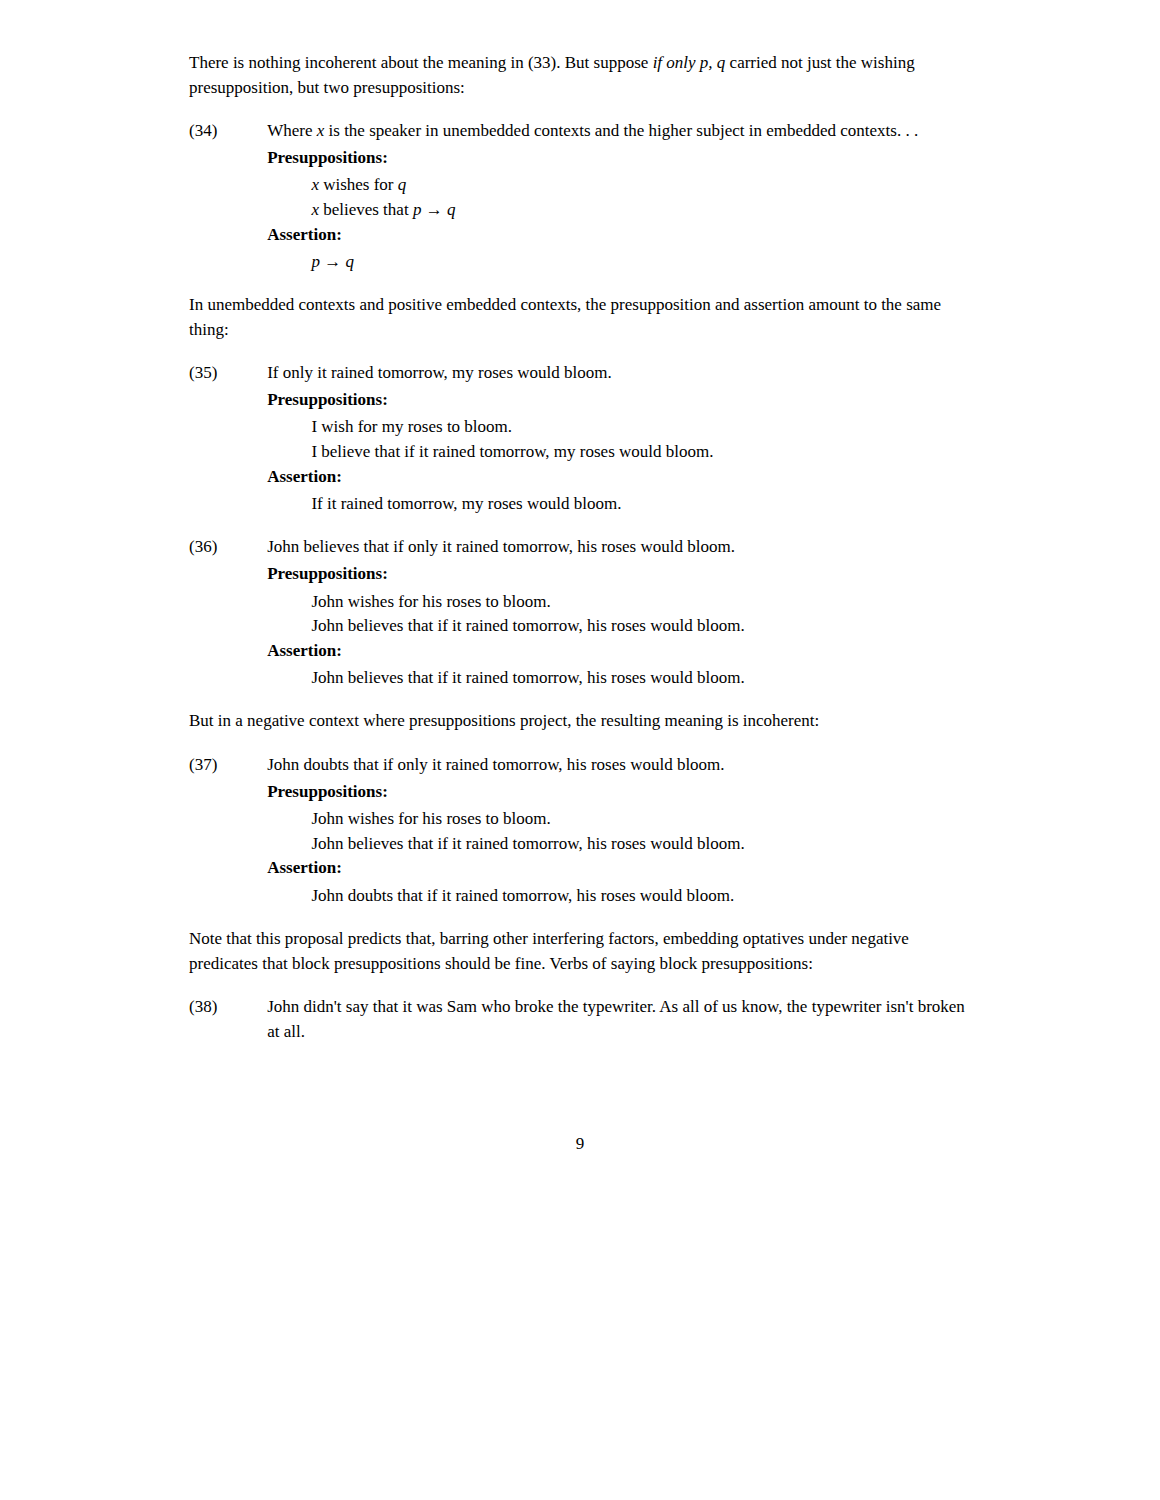There is nothing incoherent about the meaning in (33). But suppose if only p, q carried not just the wishing presupposition, but two presuppositions:
(34)
Where x is the speaker in unembedded contexts and the higher subject in embedded contexts. . .
Presuppositions:
x wishes for q
x believes that p → q
Assertion:
p → q
In unembedded contexts and positive embedded contexts, the presupposition and assertion amount to the same thing:
(35)
If only it rained tomorrow, my roses would bloom.
Presuppositions:
I wish for my roses to bloom.
I believe that if it rained tomorrow, my roses would bloom.
Assertion:
If it rained tomorrow, my roses would bloom.
(36)
John believes that if only it rained tomorrow, his roses would bloom.
Presuppositions:
John wishes for his roses to bloom.
John believes that if it rained tomorrow, his roses would bloom.
Assertion:
John believes that if it rained tomorrow, his roses would bloom.
But in a negative context where presuppositions project, the resulting meaning is incoherent:
(37)
John doubts that if only it rained tomorrow, his roses would bloom.
Presuppositions:
John wishes for his roses to bloom.
John believes that if it rained tomorrow, his roses would bloom.
Assertion:
John doubts that if it rained tomorrow, his roses would bloom.
Note that this proposal predicts that, barring other interfering factors, embedding optatives under negative predicates that block presuppositions should be fine. Verbs of saying block presuppositions:
(38)
John didn't say that it was Sam who broke the typewriter. As all of us know, the typewriter isn't broken at all.
9